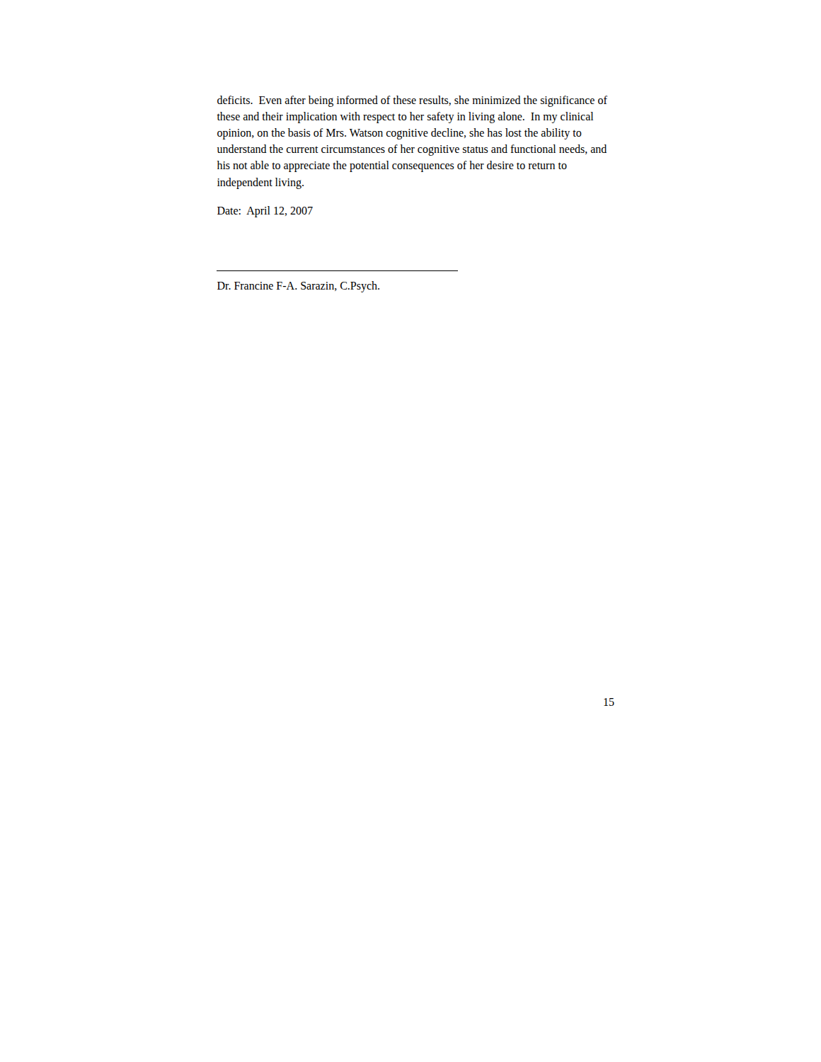deficits. Even after being informed of these results, she minimized the significance of these and their implication with respect to her safety in living alone. In my clinical opinion, on the basis of Mrs. Watson cognitive decline, she has lost the ability to understand the current circumstances of her cognitive status and functional needs, and his not able to appreciate the potential consequences of her desire to return to independent living.
Date: April 12, 2007
Dr. Francine F-A. Sarazin, C.Psych.
15